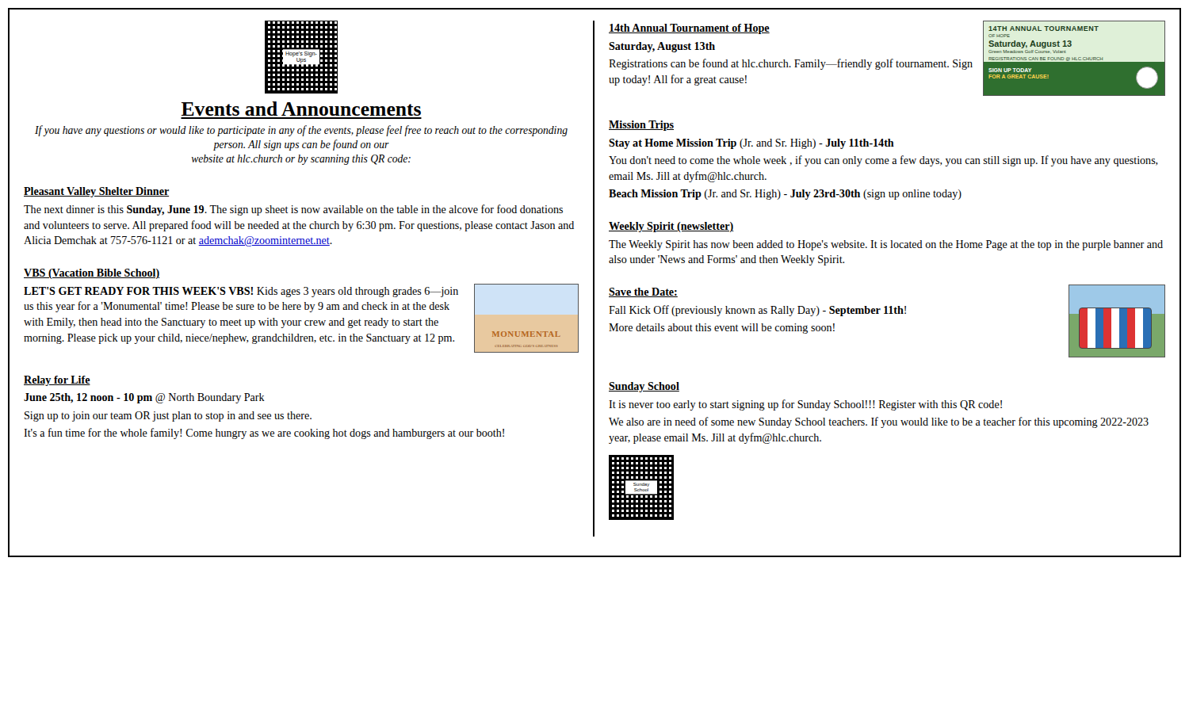Events and Announcements
If you have any questions or would like to participate in any of the events, please feel free to reach out to the corresponding person. All sign ups can be found on our
website at hlc.church or by scanning this QR code:
Pleasant Valley Shelter Dinner
The next dinner is this Sunday, June 19. The sign up sheet is now available on the table in the alcove for food donations and volunteers to serve. All prepared food will be needed at the church by 6:30 pm. For questions, please contact Jason and Alicia Demchak at 757-576-1121 or at ademchak@zoominternet.net.
VBS (Vacation Bible School)
LET'S GET READY FOR THIS WEEK'S VBS! Kids ages 3 years old through grades 6—join us this year for a 'Monumental' time! Please be sure to be here by 9 am and check in at the desk with Emily, then head into the Sanctuary to meet up with your crew and get ready to start the morning. Please pick up your child, niece/nephew, grandchildren, etc. in the Sanctuary at 12 pm.
Relay for Life
June 25th, 12 noon - 10 pm @ North Boundary Park
Sign up to join our team OR just plan to stop in and see us there.
It's a fun time for the whole family! Come hungry as we are cooking hot dogs and hamburgers at our booth!
14TH ANNUAL TOURNAMENT
OF HOPE
Saturday, August 13
Green Meadows Golf Course, Volant
REGISTRATIONS CAN BE FOUND @ HLC.CHURCH
SIGN UP TODAY
FOR A GREAT CAUSE!
14th Annual Tournament of Hope
Saturday, August 13th
Registrations can be found at hlc.church. Family—friendly golf tournament. Sign up today! All for a great cause!
Mission Trips
Stay at Home Mission Trip (Jr. and Sr. High) - July 11th-14th
You don't need to come the whole week , if you can only come a few days, you can still sign up. If you have any questions, email Ms. Jill at dyfm@hlc.church.
Beach Mission Trip (Jr. and Sr. High) - July 23rd-30th (sign up online today)
Weekly Spirit (newsletter)
The Weekly Spirit has now been added to Hope's website. It is located on the Home Page at the top in the purple banner and also under 'News and Forms' and then Weekly Spirit.
Save the Date:
Fall Kick Off (previously known as Rally Day) - September 11th!
More details about this event will be coming soon!
Sunday School
It is never too early to start signing up for Sunday School!!! Register with this QR code!
We also are in need of some new Sunday School teachers. If you would like to be a teacher for this upcoming 2022-2023 year, please email Ms. Jill at dyfm@hlc.church.